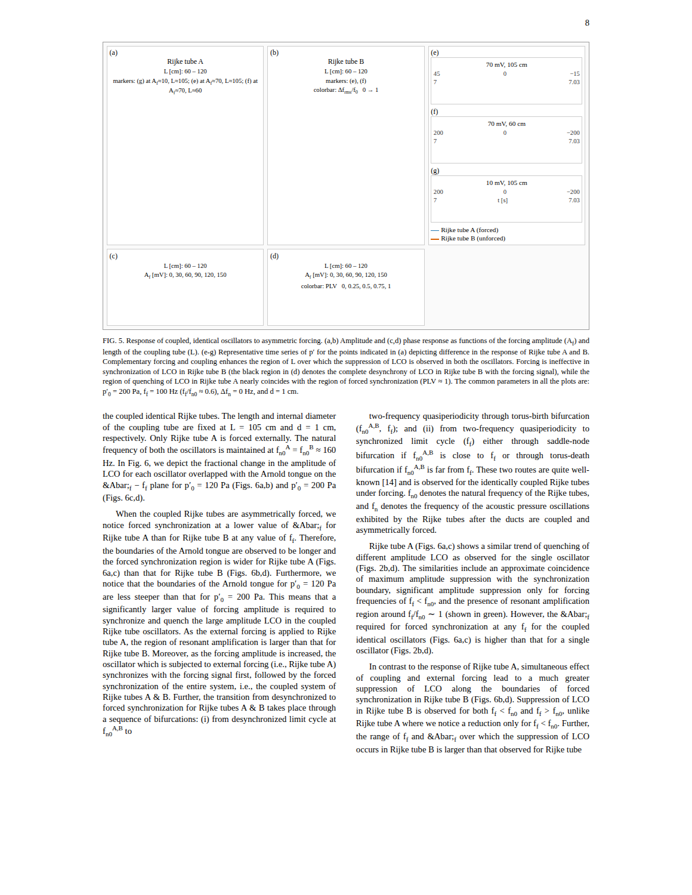8
(a)
Rijke tube A
L [cm]: 60 – 120
markers: (g) at Af≈10, L≈105; (e) at Af≈70, L≈105; (f) at Af≈70, L≈60
(b)
Rijke tube B
L [cm]: 60 – 120
markers: (e), (f)
colorbar: Δfrms/f0 0 → 1
(e)
70 mV, 105 cm
450−15
77.03
(f)
70 mV, 60 cm
2000−200
77.03
(g)
10 mV, 105 cm
2000−200
7 t [s] 7.03
Rijke tube A (forced)
Rijke tube B (unforced)
(c)
L [cm]: 60 – 120
Af [mV]: 0, 30, 60, 90, 120, 150
(d)
L [cm]: 60 – 120
Af [mV]: 0, 30, 60, 90, 120, 150
colorbar: PLV 0, 0.25, 0.5, 0.75, 1
FIG. 5. Response of coupled, identical oscillators to asymmetric forcing. (a,b) Amplitude and (c,d) phase response as functions of the forcing amplitude (Af) and length of the coupling tube (L). (e-g) Representative time series of p′ for the points indicated in (a) depicting difference in the response of Rijke tube A and B. Complementary forcing and coupling enhances the region of L over which the suppression of LCO is observed in both the oscillators. Forcing is ineffective in synchronization of LCO in Rijke tube B (the black region in (d) denotes the complete desynchrony of LCO in Rijke tube B with the forcing signal), while the region of quenching of LCO in Rijke tube A nearly coincides with the region of forced synchronization (PLV ≈ 1). The common parameters in all the plots are: p′0 = 200 Pa, ff = 100 Hz (ff/fn0 ≈ 0.6), Δfn = 0 Hz, and d = 1 cm.
the coupled identical Rijke tubes. The length and internal diameter of the coupling tube are fixed at L = 105 cm and d = 1 cm, respectively. Only Rijke tube A is forced externally. The natural frequency of both the oscillators is maintained at fn0A = fn0B ≈ 160 Hz. In Fig. 6, we depict the fractional change in the amplitude of LCO for each oscillator overlapped with the Arnold tongue on the &Abar;f − ff plane for p′0 = 120 Pa (Figs. 6a,b) and p′0 = 200 Pa (Figs. 6c,d).
When the coupled Rijke tubes are asymmetrically forced, we notice forced synchronization at a lower value of &Abar;f for Rijke tube A than for Rijke tube B at any value of ff. Therefore, the boundaries of the Arnold tongue are observed to be longer and the forced synchronization region is wider for Rijke tube A (Figs. 6a,c) than that for Rijke tube B (Figs. 6b,d). Furthermore, we notice that the boundaries of the Arnold tongue for p′0 = 120 Pa are less steeper than that for p′0 = 200 Pa. This means that a significantly larger value of forcing amplitude is required to synchronize and quench the large amplitude LCO in the coupled Rijke tube oscillators. As the external forcing is applied to Rijke tube A, the region of resonant amplification is larger than that for Rijke tube B. Moreover, as the forcing amplitude is increased, the oscillator which is subjected to external forcing (i.e., Rijke tube A) synchronizes with the forcing signal first, followed by the forced synchronization of the entire system, i.e., the coupled system of Rijke tubes A & B. Further, the transition from desynchronized to forced synchronization for Rijke tubes A & B takes place through a sequence of bifurcations: (i) from desynchronized limit cycle at fn0A,B to
two-frequency quasiperiodicity through torus-birth bifurcation (fn0A,B, ff); and (ii) from two-frequency quasiperiodicity to synchronized limit cycle (ff) either through saddle-node bifurcation if fn0A,B is close to ff or through torus-death bifurcation if fn0A,B is far from ff. These two routes are quite well-known [14] and is observed for the identically coupled Rijke tubes under forcing. fn0 denotes the natural frequency of the Rijke tubes, and fn denotes the frequency of the acoustic pressure oscillations exhibited by the Rijke tubes after the ducts are coupled and asymmetrically forced.
Rijke tube A (Figs. 6a,c) shows a similar trend of quenching of different amplitude LCO as observed for the single oscillator (Figs. 2b,d). The similarities include an approximate coincidence of maximum amplitude suppression with the synchronization boundary, significant amplitude suppression only for forcing frequencies of ff < fn0, and the presence of resonant amplification region around ff/fn0 ∼ 1 (shown in green). However, the &Abar;f required for forced synchronization at any ff for the coupled identical oscillators (Figs. 6a,c) is higher than that for a single oscillator (Figs. 2b,d).
In contrast to the response of Rijke tube A, simultaneous effect of coupling and external forcing lead to a much greater suppression of LCO along the boundaries of forced synchronization in Rijke tube B (Figs. 6b,d). Suppression of LCO in Rijke tube B is observed for both ff < fn0 and ff > fn0, unlike Rijke tube A where we notice a reduction only for ff < fn0. Further, the range of ff and &Abar;f over which the suppression of LCO occurs in Rijke tube B is larger than that observed for Rijke tube